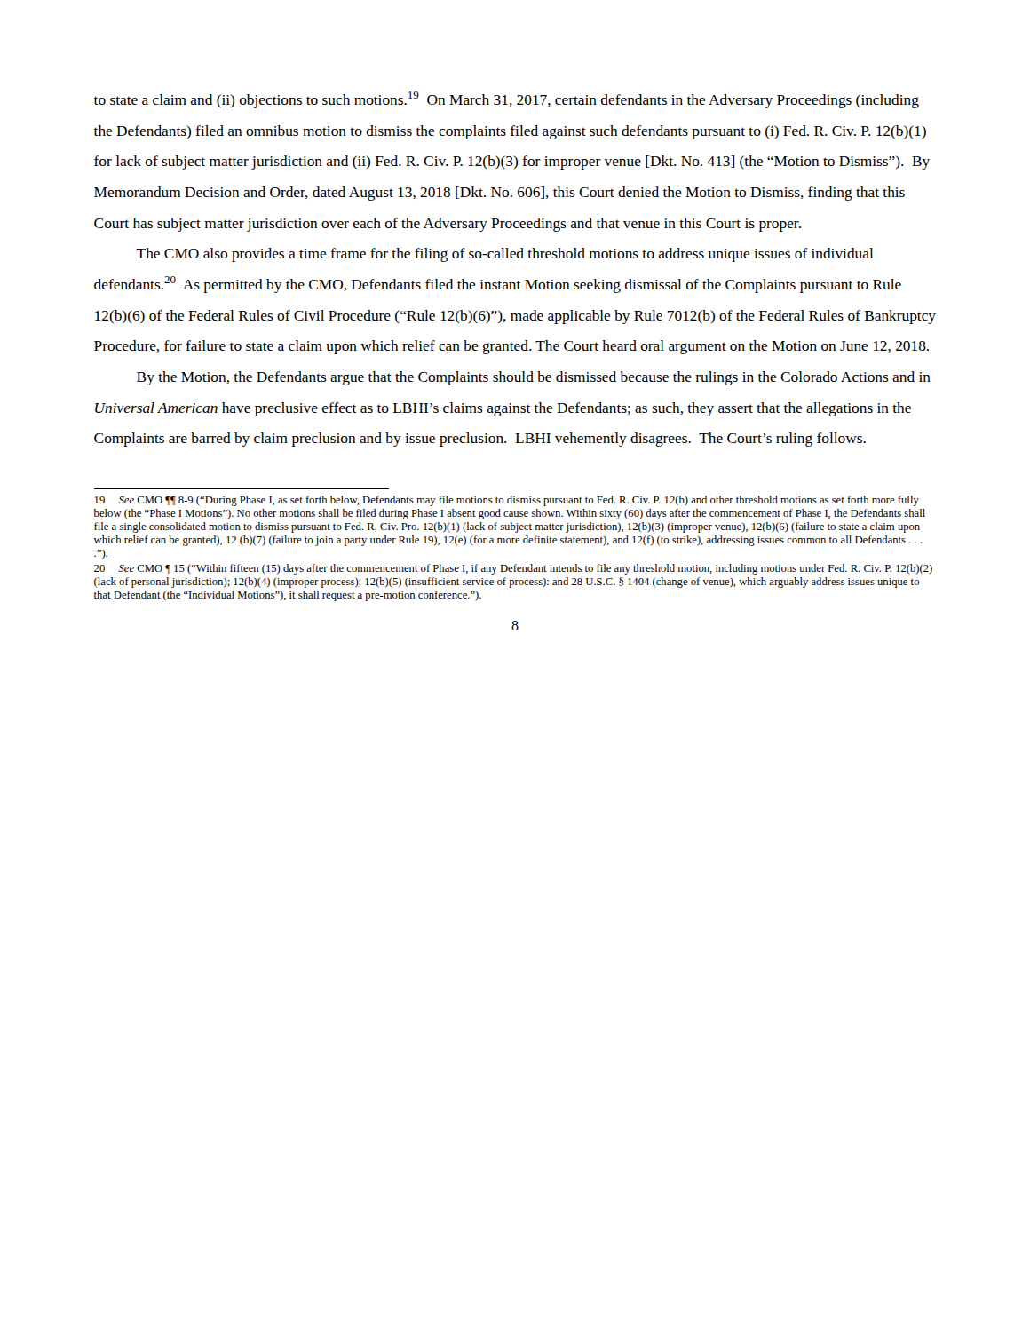to state a claim and (ii) objections to such motions.19 On March 31, 2017, certain defendants in the Adversary Proceedings (including the Defendants) filed an omnibus motion to dismiss the complaints filed against such defendants pursuant to (i) Fed. R. Civ. P. 12(b)(1) for lack of subject matter jurisdiction and (ii) Fed. R. Civ. P. 12(b)(3) for improper venue [Dkt. No. 413] (the “Motion to Dismiss”). By Memorandum Decision and Order, dated August 13, 2018 [Dkt. No. 606], this Court denied the Motion to Dismiss, finding that this Court has subject matter jurisdiction over each of the Adversary Proceedings and that venue in this Court is proper.
The CMO also provides a time frame for the filing of so-called threshold motions to address unique issues of individual defendants.20 As permitted by the CMO, Defendants filed the instant Motion seeking dismissal of the Complaints pursuant to Rule 12(b)(6) of the Federal Rules of Civil Procedure (“Rule 12(b)(6)”), made applicable by Rule 7012(b) of the Federal Rules of Bankruptcy Procedure, for failure to state a claim upon which relief can be granted. The Court heard oral argument on the Motion on June 12, 2018.
By the Motion, the Defendants argue that the Complaints should be dismissed because the rulings in the Colorado Actions and in Universal American have preclusive effect as to LBHI’s claims against the Defendants; as such, they assert that the allegations in the Complaints are barred by claim preclusion and by issue preclusion. LBHI vehemently disagrees. The Court’s ruling follows.
19 See CMO ¶¶ 8-9 (“During Phase I, as set forth below, Defendants may file motions to dismiss pursuant to Fed. R. Civ. P. 12(b) and other threshold motions as set forth more fully below (the “Phase I Motions”). No other motions shall be filed during Phase I absent good cause shown. Within sixty (60) days after the commencement of Phase I, the Defendants shall file a single consolidated motion to dismiss pursuant to Fed. R. Civ. Pro. 12(b)(1) (lack of subject matter jurisdiction), 12(b)(3) (improper venue), 12(b)(6) (failure to state a claim upon which relief can be granted), 12 (b)(7) (failure to join a party under Rule 19), 12(e) (for a more definite statement), and 12(f) (to strike), addressing issues common to all Defendants . . . .”).
20 See CMO ¶ 15 (“Within fifteen (15) days after the commencement of Phase I, if any Defendant intends to file any threshold motion, including motions under Fed. R. Civ. P. 12(b)(2) (lack of personal jurisdiction); 12(b)(4) (improper process); 12(b)(5) (insufficient service of process): and 28 U.S.C. § 1404 (change of venue), which arguably address issues unique to that Defendant (the “Individual Motions”), it shall request a pre-motion conference.”).
8